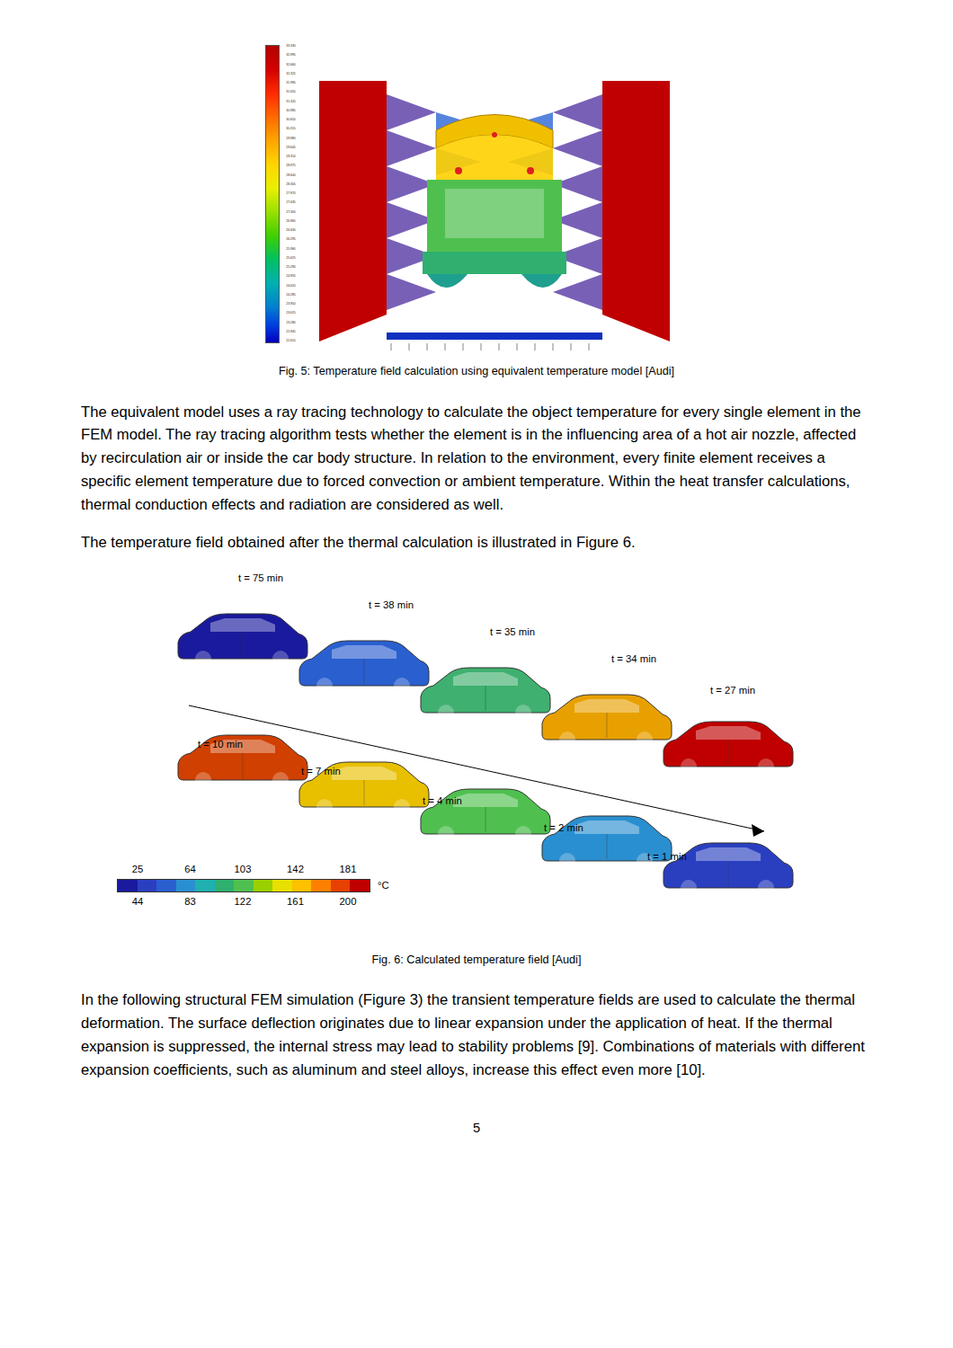33.33032.99532.66032.325 31.99031.65531.32030.985 30.65030.31529.98029.645 29.31028.97528.64028.305 27.97027.63527.30026.965 26.63026.29525.96025.625 25.29024.95524.62024.285 23.95023.61523.28022.945 22.610
Fig. 5: Temperature field calculation using equivalent temperature model [Audi]
The equivalent model uses a ray tracing technology to calculate the object temperature for every single element in the FEM model. The ray tracing algorithm tests whether the element is in the influencing area of a hot air nozzle, affected by recirculation air or inside the car body structure. In relation to the environment, every finite element receives a specific element temperature due to forced convection or ambient temperature. Within the heat transfer calculations, thermal conduction effects and radiation are considered as well.
The temperature field obtained after the thermal calculation is illustrated in Figure 6.
t = 75 min t = 38 min t = 35 min t = 34 min t = 27 min t = 10 min t = 7 min t = 4 min t = 2 min t = 1 min
2564103142181
4483122161200
°C
Fig. 6: Calculated temperature field [Audi]
In the following structural FEM simulation (Figure 3) the transient temperature fields are used to calculate the thermal deformation. The surface deflection originates due to linear expansion under the application of heat. If the thermal expansion is suppressed, the internal stress may lead to stability problems [9]. Combinations of materials with different expansion coefficients, such as aluminum and steel alloys, increase this effect even more [10].
5